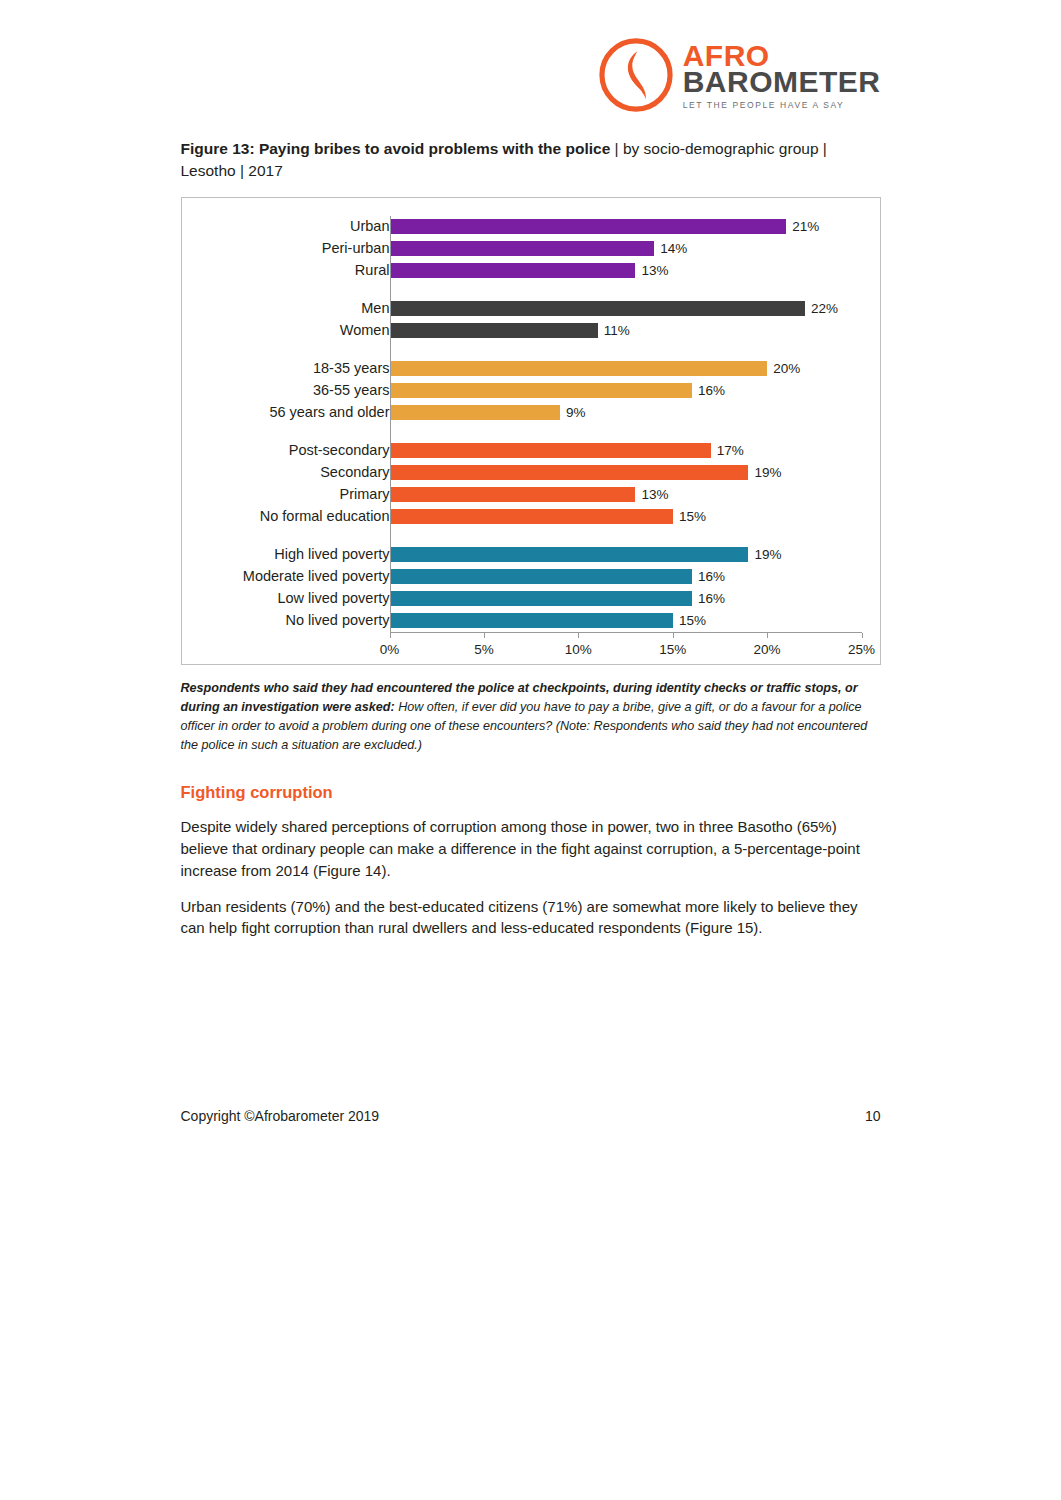AFRO BAROMETER LET THE PEOPLE HAVE A SAY
Figure 13: Paying bribes to avoid problems with the police | by socio-demographic group | Lesotho | 2017
| Urban | 21% |
| Peri-urban | 14% |
| Rural | 13% |
| Men | 22% |
| Women | 11% |
| 18-35 years | 20% |
| 36-55 years | 16% |
| 56 years and older | 9% |
| Post-secondary | 17% |
| Secondary | 19% |
| Primary | 13% |
| No formal education | 15% |
| High lived poverty | 19% |
| Moderate lived poverty | 16% |
| Low lived poverty | 16% |
| No lived poverty | 15% |
| | 0% 5% 10% 15% 20% 25% |
Respondents who said they had encountered the police at checkpoints, during identity checks or traffic stops, or during an investigation were asked: How often, if ever did you have to pay a bribe, give a gift, or do a favour for a police officer in order to avoid a problem during one of these encounters? (Note: Respondents who said they had not encountered the police in such a situation are excluded.)
Fighting corruption
Despite widely shared perceptions of corruption among those in power, two in three Basotho (65%) believe that ordinary people can make a difference in the fight against corruption, a 5-percentage-point increase from 2014 (Figure 14).
Urban residents (70%) and the best-educated citizens (71%) are somewhat more likely to believe they can help fight corruption than rural dwellers and less-educated respondents (Figure 15).
Copyright ©Afrobarometer 2019 10